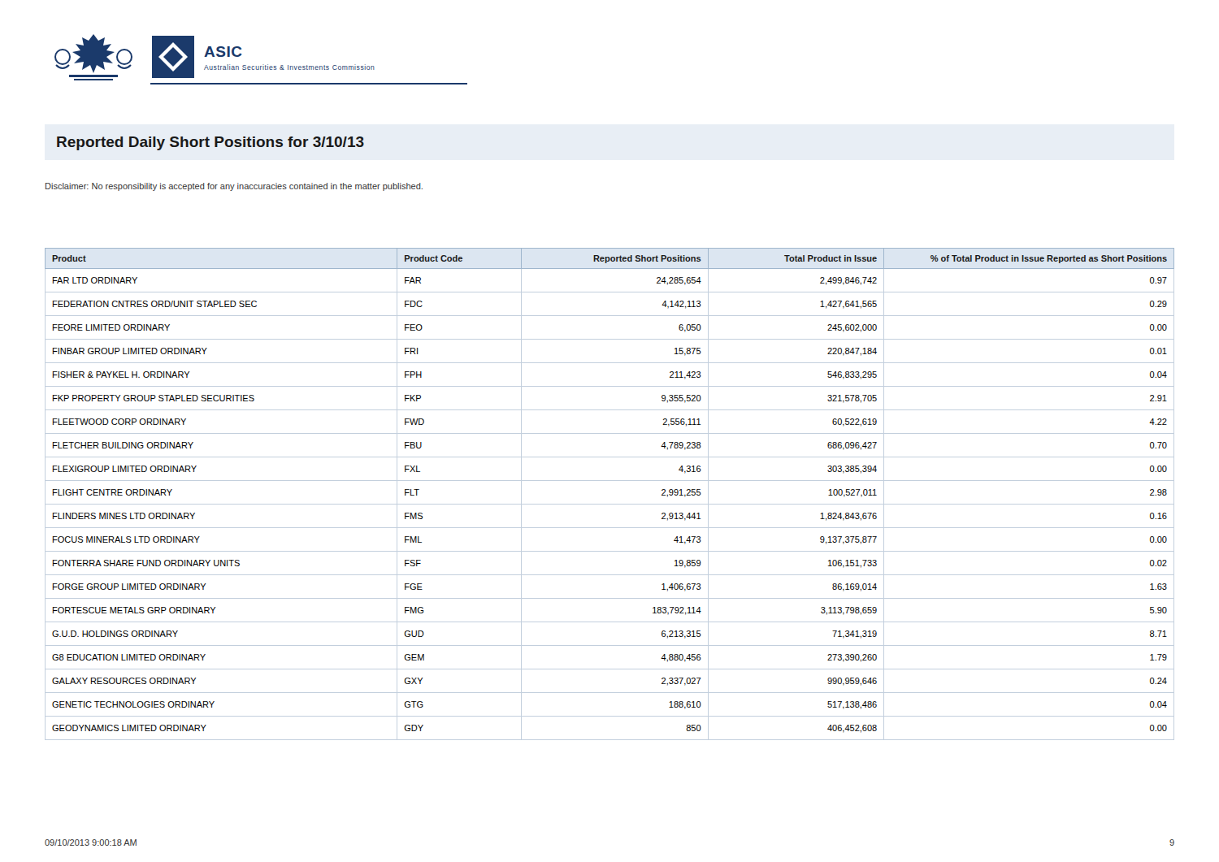ASIC
Australian Securities & Investments Commission
Reported Daily Short Positions for 3/10/13
Disclaimer: No responsibility is accepted for any inaccuracies contained in the matter published.
| Product | Product Code | Reported Short Positions | Total Product in Issue | % of Total Product in Issue Reported as Short Positions |
| --- | --- | --- | --- | --- |
| FAR LTD ORDINARY | FAR | 24,285,654 | 2,499,846,742 | 0.97 |
| FEDERATION CNTRES ORD/UNIT STAPLED SEC | FDC | 4,142,113 | 1,427,641,565 | 0.29 |
| FEORE LIMITED ORDINARY | FEO | 6,050 | 245,602,000 | 0.00 |
| FINBAR GROUP LIMITED ORDINARY | FRI | 15,875 | 220,847,184 | 0.01 |
| FISHER & PAYKEL H. ORDINARY | FPH | 211,423 | 546,833,295 | 0.04 |
| FKP PROPERTY GROUP STAPLED SECURITIES | FKP | 9,355,520 | 321,578,705 | 2.91 |
| FLEETWOOD CORP ORDINARY | FWD | 2,556,111 | 60,522,619 | 4.22 |
| FLETCHER BUILDING ORDINARY | FBU | 4,789,238 | 686,096,427 | 0.70 |
| FLEXIGROUP LIMITED ORDINARY | FXL | 4,316 | 303,385,394 | 0.00 |
| FLIGHT CENTRE ORDINARY | FLT | 2,991,255 | 100,527,011 | 2.98 |
| FLINDERS MINES LTD ORDINARY | FMS | 2,913,441 | 1,824,843,676 | 0.16 |
| FOCUS MINERALS LTD ORDINARY | FML | 41,473 | 9,137,375,877 | 0.00 |
| FONTERRA SHARE FUND ORDINARY UNITS | FSF | 19,859 | 106,151,733 | 0.02 |
| FORGE GROUP LIMITED ORDINARY | FGE | 1,406,673 | 86,169,014 | 1.63 |
| FORTESCUE METALS GRP ORDINARY | FMG | 183,792,114 | 3,113,798,659 | 5.90 |
| G.U.D. HOLDINGS ORDINARY | GUD | 6,213,315 | 71,341,319 | 8.71 |
| G8 EDUCATION LIMITED ORDINARY | GEM | 4,880,456 | 273,390,260 | 1.79 |
| GALAXY RESOURCES ORDINARY | GXY | 2,337,027 | 990,959,646 | 0.24 |
| GENETIC TECHNOLOGIES ORDINARY | GTG | 188,610 | 517,138,486 | 0.04 |
| GEODYNAMICS LIMITED ORDINARY | GDY | 850 | 406,452,608 | 0.00 |
09/10/2013 9:00:18 AM 9